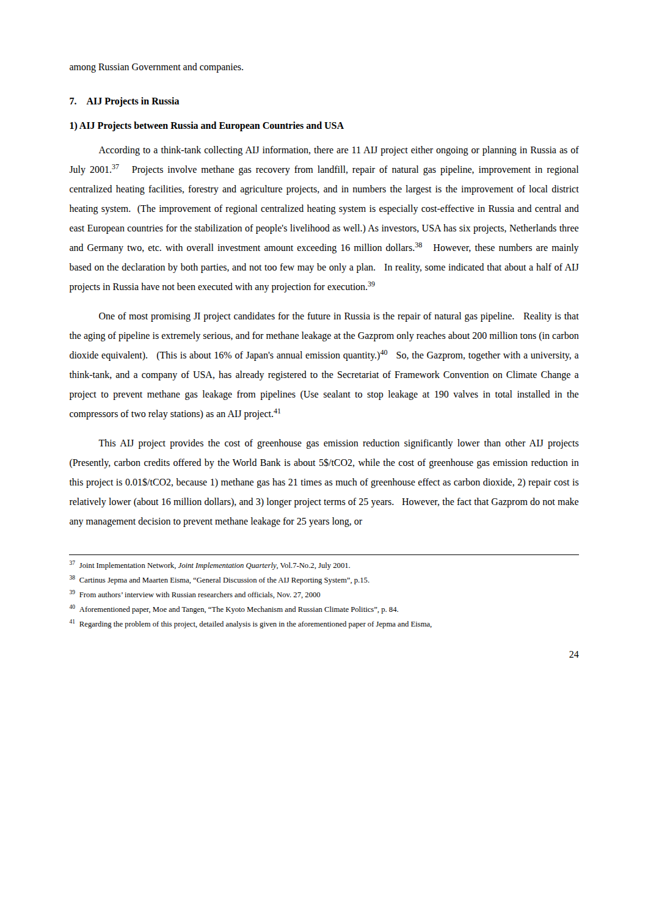among Russian Government and companies.
7. AIJ Projects in Russia
1) AIJ Projects between Russia and European Countries and USA
According to a think-tank collecting AIJ information, there are 11 AIJ project either ongoing or planning in Russia as of July 2001.37 Projects involve methane gas recovery from landfill, repair of natural gas pipeline, improvement in regional centralized heating facilities, forestry and agriculture projects, and in numbers the largest is the improvement of local district heating system. (The improvement of regional centralized heating system is especially cost-effective in Russia and central and east European countries for the stabilization of people's livelihood as well.) As investors, USA has six projects, Netherlands three and Germany two, etc. with overall investment amount exceeding 16 million dollars.38 However, these numbers are mainly based on the declaration by both parties, and not too few may be only a plan. In reality, some indicated that about a half of AIJ projects in Russia have not been executed with any projection for execution.39
One of most promising JI project candidates for the future in Russia is the repair of natural gas pipeline. Reality is that the aging of pipeline is extremely serious, and for methane leakage at the Gazprom only reaches about 200 million tons (in carbon dioxide equivalent). (This is about 16% of Japan's annual emission quantity.)40 So, the Gazprom, together with a university, a think-tank, and a company of USA, has already registered to the Secretariat of Framework Convention on Climate Change a project to prevent methane gas leakage from pipelines (Use sealant to stop leakage at 190 valves in total installed in the compressors of two relay stations) as an AIJ project.41
This AIJ project provides the cost of greenhouse gas emission reduction significantly lower than other AIJ projects (Presently, carbon credits offered by the World Bank is about 5$/tCO2, while the cost of greenhouse gas emission reduction in this project is 0.01$/tCO2, because 1) methane gas has 21 times as much of greenhouse effect as carbon dioxide, 2) repair cost is relatively lower (about 16 million dollars), and 3) longer project terms of 25 years. However, the fact that Gazprom do not make any management decision to prevent methane leakage for 25 years long, or
37 Joint Implementation Network, Joint Implementation Quarterly, Vol.7-No.2, July 2001.
38 Cartinus Jepma and Maarten Eisma, “General Discussion of the AIJ Reporting System”, p.15.
39 From authors’ interview with Russian researchers and officials, Nov. 27, 2000
40 Aforementioned paper, Moe and Tangen, “The Kyoto Mechanism and Russian Climate Politics”, p. 84.
41 Regarding the problem of this project, detailed analysis is given in the aforementioned paper of Jepma and Eisma,
24